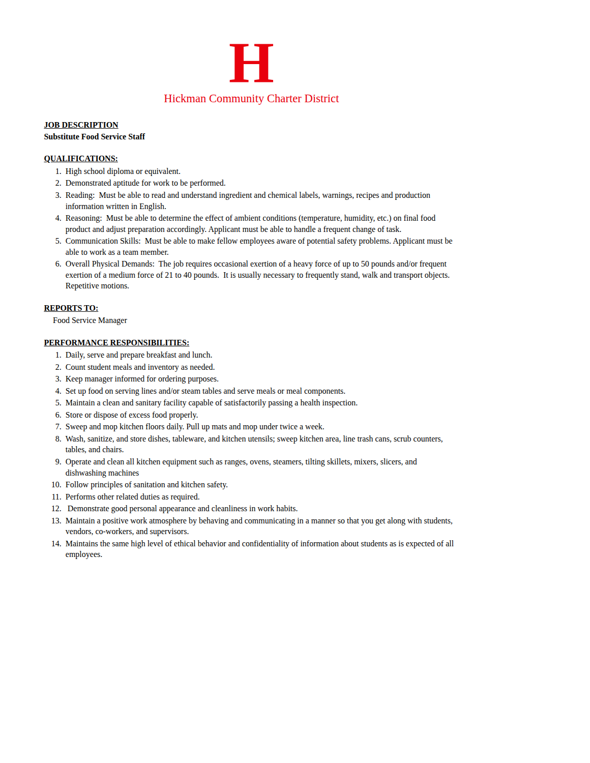H
Hickman Community Charter District
JOB DESCRIPTION
Substitute Food Service Staff
QUALIFICATIONS:
High school diploma or equivalent.
Demonstrated aptitude for work to be performed.
Reading: Must be able to read and understand ingredient and chemical labels, warnings, recipes and production information written in English.
Reasoning: Must be able to determine the effect of ambient conditions (temperature, humidity, etc.) on final food product and adjust preparation accordingly. Applicant must be able to handle a frequent change of task.
Communication Skills: Must be able to make fellow employees aware of potential safety problems. Applicant must be able to work as a team member.
Overall Physical Demands: The job requires occasional exertion of a heavy force of up to 50 pounds and/or frequent exertion of a medium force of 21 to 40 pounds. It is usually necessary to frequently stand, walk and transport objects. Repetitive motions.
REPORTS TO:
Food Service Manager
PERFORMANCE RESPONSIBILITIES:
Daily, serve and prepare breakfast and lunch.
Count student meals and inventory as needed.
Keep manager informed for ordering purposes.
Set up food on serving lines and/or steam tables and serve meals or meal components.
Maintain a clean and sanitary facility capable of satisfactorily passing a health inspection.
Store or dispose of excess food properly.
Sweep and mop kitchen floors daily. Pull up mats and mop under twice a week.
Wash, sanitize, and store dishes, tableware, and kitchen utensils; sweep kitchen area, line trash cans, scrub counters, tables, and chairs.
Operate and clean all kitchen equipment such as ranges, ovens, steamers, tilting skillets, mixers, slicers, and dishwashing machines
Follow principles of sanitation and kitchen safety.
Performs other related duties as required.
Demonstrate good personal appearance and cleanliness in work habits.
Maintain a positive work atmosphere by behaving and communicating in a manner so that you get along with students, vendors, co-workers, and supervisors.
Maintains the same high level of ethical behavior and confidentiality of information about students as is expected of all employees.